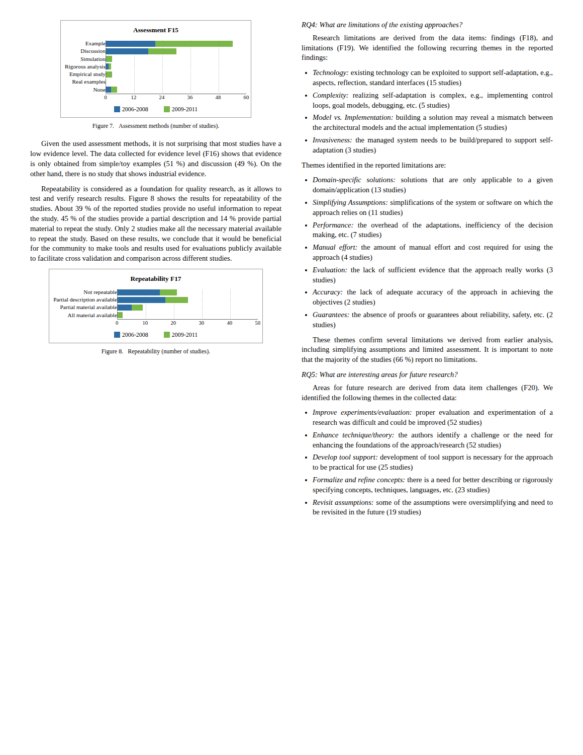Assessment F15
| Example | |
| Discussion | |
| Simulation | |
| Rigorous analysis | |
| Empirical study | |
| Real examples | |
| None | |
| | 0 12 24 36 48 60 |
2006-2008 2009-2011
Figure 7. Assessment methods (number of studies).
Given the used assessment methods, it is not surprising that most studies have a low evidence level. The data collected for evidence level (F16) shows that evidence is only obtained from simple/toy examples (51 %) and discussion (49 %). On the other hand, there is no study that shows industrial evidence.
Repeatability is considered as a foundation for quality research, as it allows to test and verify research results. Figure 8 shows the results for repeatability of the studies. About 39 % of the reported studies provide no useful information to repeat the study. 45 % of the studies provide a partial description and 14 % provide partial material to repeat the study. Only 2 studies make all the necessary material available to repeat the study. Based on these results, we conclude that it would be beneficial for the community to make tools and results used for evaluations publicly available to facilitate cross validation and comparison across different studies.
Repeatability F17
| Not repeatable | |
| Partial description available | |
| Partial material available | |
| All material available | |
| | 0 10 20 30 40 50 |
2006-2008 2009-2011
Figure 8. Repeatability (number of studies).
RQ4: What are limitations of the existing approaches?
Research limitations are derived from the data items: findings (F18), and limitations (F19). We identified the following recurring themes in the reported findings:
Technology: existing technology can be exploited to support self-adaptation, e.g., aspects, reflection, standard interfaces (15 studies)
Complexity: realizing self-adaptation is complex, e.g., implementing control loops, goal models, debugging, etc. (5 studies)
Model vs. Implementation: building a solution may reveal a mismatch between the architectural models and the actual implementation (5 studies)
Invasiveness: the managed system needs to be build/prepared to support self-adaptation (3 studies)
Themes identified in the reported limitations are:
Domain-specific solutions: solutions that are only applicable to a given domain/application (13 studies)
Simplifying Assumptions: simplifications of the system or software on which the approach relies on (11 studies)
Performance: the overhead of the adaptations, inefficiency of the decision making, etc. (7 studies)
Manual effort: the amount of manual effort and cost required for using the approach (4 studies)
Evaluation: the lack of sufficient evidence that the approach really works (3 studies)
Accuracy: the lack of adequate accuracy of the approach in achieving the objectives (2 studies)
Guarantees: the absence of proofs or guarantees about reliability, safety, etc. (2 studies)
These themes confirm several limitations we derived from earlier analysis, including simplifying assumptions and limited assessment. It is important to note that the majority of the studies (66 %) report no limitations.
RQ5: What are interesting areas for future research?
Areas for future research are derived from data item challenges (F20). We identified the following themes in the collected data:
Improve experiments/evaluation: proper evaluation and experimentation of a research was difficult and could be improved (52 studies)
Enhance technique/theory: the authors identify a challenge or the need for enhancing the foundations of the approach/research (52 studies)
Develop tool support: development of tool support is necessary for the approach to be practical for use (25 studies)
Formalize and refine concepts: there is a need for better describing or rigorously specifying concepts, techniques, languages, etc. (23 studies)
Revisit assumptions: some of the assumptions were oversimplifying and need to be revisited in the future (19 studies)